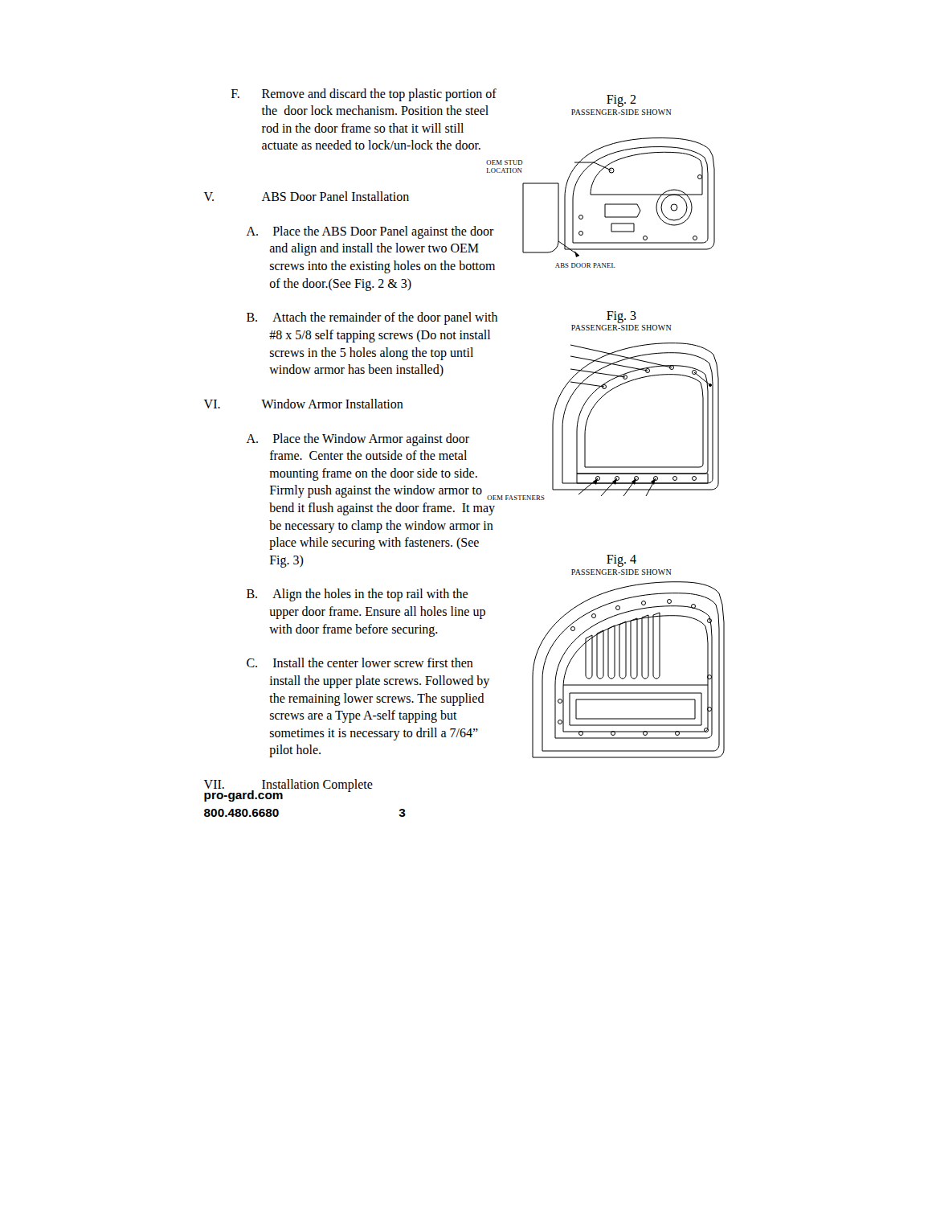F.
Remove and discard the top plastic portion of the door lock mechanism. Position the steel rod in the door frame so that it will still actuate as needed to lock/un-lock the door.
V.
ABS Door Panel Installation
A.
Place the ABS Door Panel against the door and align and install the lower two OEM screws into the existing holes on the bottom of the door.(See Fig. 2 & 3)
B.
Attach the remainder of the door panel with #8 x 5/8 self tapping screws (Do not install screws in the 5 holes along the top until window armor has been installed)
VI.
Window Armor Installation
A.
Place the Window Armor against door frame. Center the outside of the metal mounting frame on the door side to side. Firmly push against the window armor to bend it flush against the door frame. It may be necessary to clamp the window armor in place while securing with fasteners. (See Fig. 3)
B.
Align the holes in the top rail with the upper door frame. Ensure all holes line up with door frame before securing.
C.
Install the center lower screw first then install the upper plate screws. Followed by the remaining lower screws. The supplied screws are a Type A-self tapping but sometimes it is necessary to drill a 7/64” pilot hole.
VII.
Installation Complete
Fig. 2
PASSENGER-SIDE SHOWN
OEM STUD
LOCATION
ABS DOOR PANEL
Fig. 3
PASSENGER-SIDE SHOWN
OEM FASTENERS
Fig. 4
PASSENGER-SIDE SHOWN
pro-gard.com
800.480.6680 3